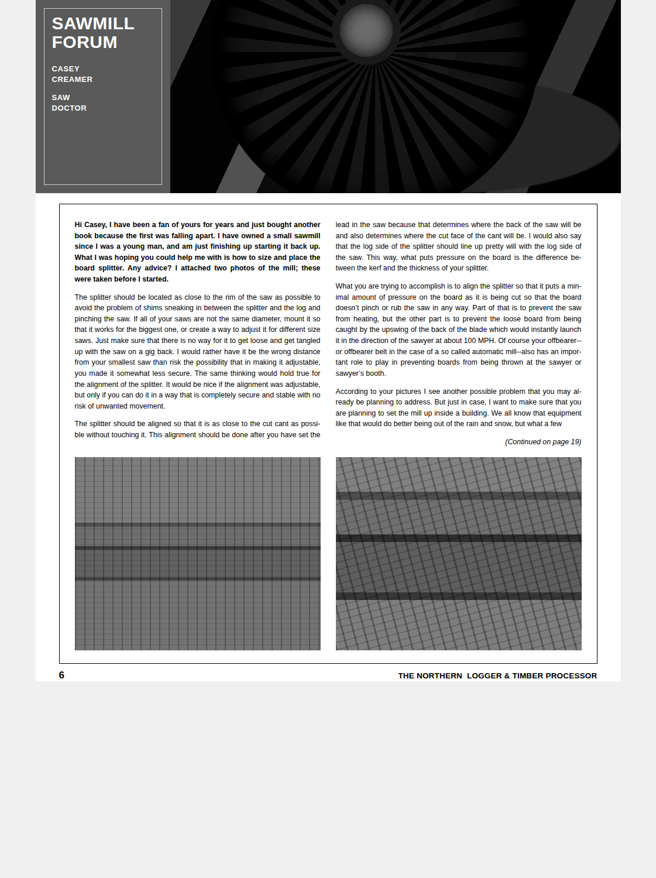SAWMILL
FORUM
CASEY
CREAMER
SAW
DOCTOR
Hi Casey, I have been a fan of yours for years and just bought another book because the first was falling apart. I have owned a small sawmill since I was a young man, and am just finishing up starting it back up. What I was hoping you could help me with is how to size and place the board splitter. Any advice? I attached two photos of the mill; these were taken before I started.
The splitter should be located as close to the rim of the saw as possible to avoid the problem of shims sneaking in between the splitter and the log and pinching the saw. If all of your saws are not the same diameter, mount it so that it works for the biggest one, or create a way to adjust it for different size saws. Just make sure that there is no way for it to get loose and get tangled up with the saw on a gig back. I would rather have it be the wrong distance from your smallest saw than risk the possibility that in making it adjustable, you made it somewhat less secure. The same thinking would hold true for the alignment of the splitter. It would be nice if the alignment was adjustable, but only if you can do it in a way that is completely secure and stable with no risk of unwanted movement.
The splitter should be aligned so that it is as close to the cut cant as possible without touching it. This alignment should be done after you have set the lead in the saw because that determines where the back of the saw will be and also determines where the cut face of the cant will be. I would also say that the log side of the splitter should line up pretty will with the log side of the saw. This way, what puts pressure on the board is the difference between the kerf and the thickness of your splitter.
What you are trying to accomplish is to align the splitter so that it puts a minimal amount of pressure on the board as it is being cut so that the board doesn’t pinch or rub the saw in any way. Part of that is to prevent the saw from heating, but the other part is to prevent the loose board from being caught by the upswing of the back of the blade which would instantly launch it in the direction of the sawyer at about 100 MPH. Of course your offbearer--or offbearer belt in the case of a so called automatic mill--also has an important role to play in preventing boards from being thrown at the sawyer or sawyer’s booth.
According to your pictures I see another possible problem that you may already be planning to address. But just in case, I want to make sure that you are planning to set the mill up inside a building. We all know that equipment like that would do better being out of the rain and snow, but what a few
(Continued on page 19)
6
THE NORTHERN LOGGER & TIMBER PROCESSOR